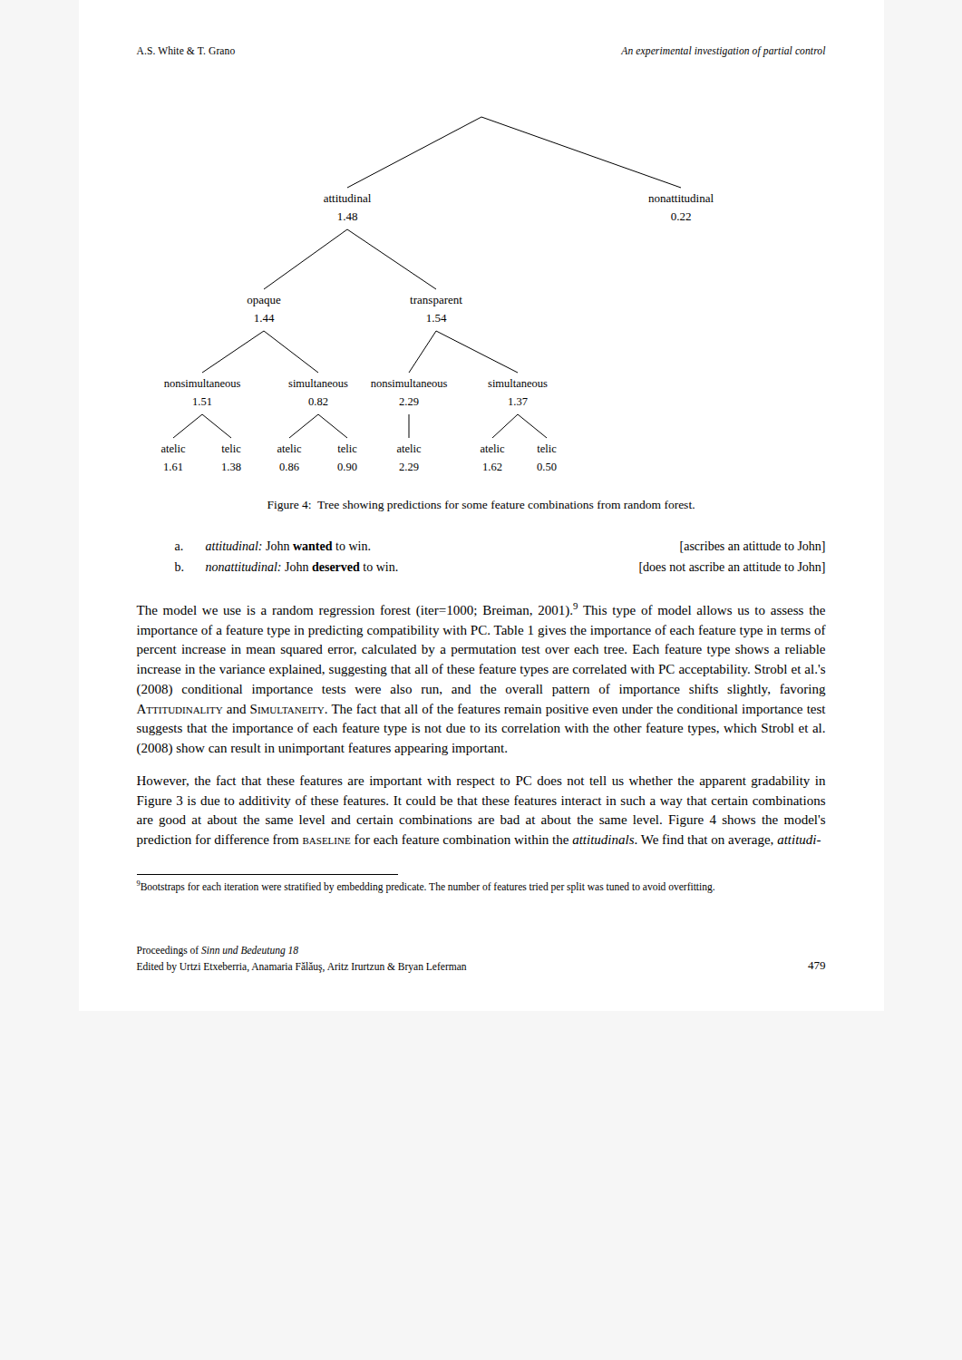A.S. White & T. Grano
An experimental investigation of partial control
attitudinal 1.48 nonattitudinal 0.22 opaque 1.44 transparent 1.54 nonsimultaneous 1.51 simultaneous 0.82 nonsimultaneous 2.29 simultaneous 1.37 atelic 1.61 telic 1.38 atelic 0.86 telic 0.90 atelic 2.29 atelic 1.62 telic 0.50
Figure 4: Tree showing predictions for some feature combinations from random forest.
| a. | attitudinal: John wanted to win. | [ascribes an atittude to John] |
| b. | nonattitudinal: John deserved to win. | [does not ascribe an attitude to John] |
The model we use is a random regression forest (iter=1000; Breiman, 2001).9 This type of model allows us to assess the importance of a feature type in predicting compatibility with PC. Table 1 gives the importance of each feature type in terms of percent increase in mean squared error, calculated by a permutation test over each tree. Each feature type shows a reliable increase in the variance explained, suggesting that all of these feature types are correlated with PC acceptability. Strobl et al.'s (2008) conditional importance tests were also run, and the overall pattern of importance shifts slightly, favoring Attitudinality and Simultaneity. The fact that all of the features remain positive even under the conditional importance test suggests that the importance of each feature type is not due to its correlation with the other feature types, which Strobl et al. (2008) show can result in unimportant features appearing important.
However, the fact that these features are important with respect to PC does not tell us whether the apparent gradability in Figure 3 is due to additivity of these features. It could be that these features interact in such a way that certain combinations are good at about the same level and certain combinations are bad at about the same level. Figure 4 shows the model's prediction for difference from baseline for each feature combination within the attitudinals. We find that on average, attitudi-
9Bootstraps for each iteration were stratified by embedding predicate. The number of features tried per split was tuned to avoid overfitting.
Proceedings of Sinn und Bedeutung 18
Edited by Urtzi Etxeberria, Anamaria Fălăuş, Aritz Irurtzun & Bryan Leferman
479